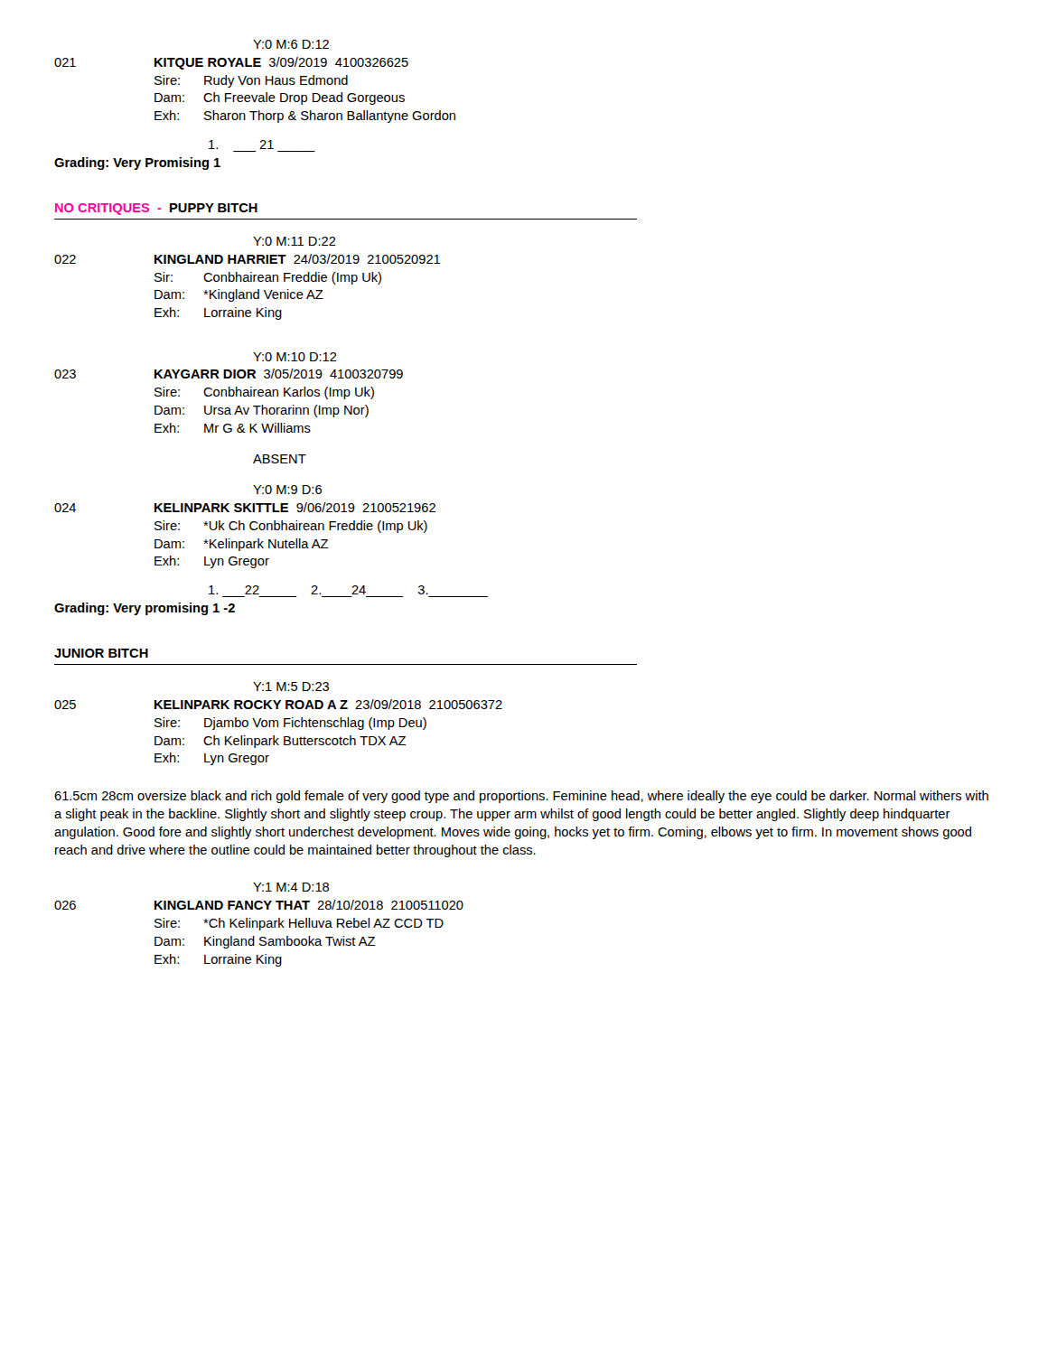Y:0 M:6 D:12
021 KITQUE ROYALE 3/09/2019 4100326625
Sire: Rudy Von Haus Edmond
Dam: Ch Freevale Drop Dead Gorgeous
Exh: Sharon Thorp & Sharon Ballantyne Gordon
1. ___ 21 _____
Grading: Very Promising 1
NO CRITIQUES - PUPPY BITCH
Y:0 M:11 D:22
022 KINGLAND HARRIET 24/03/2019 2100520921
Sir: Conbhairean Freddie (Imp Uk)
Dam:*Kingland Venice AZ
Exh: Lorraine King
Y:0 M:10 D:12
023 KAYGARR DIOR 3/05/2019 4100320799
Sire: Conbhairean Karlos (Imp Uk)
Dam: Ursa Av Thorarinn (Imp Nor)
Exh: Mr G & K Williams
ABSENT
Y:0 M:9 D:6
024 KELINPARK SKITTLE 9/06/2019 2100521962
Sire:*Uk Ch Conbhairean Freddie (Imp Uk)
Dam:*Kelinpark Nutella AZ
Exh: Lyn Gregor
1. ___22_____ 2.____24_____ 3.________
Grading: Very promising 1 -2
JUNIOR BITCH
Y:1 M:5 D:23
025 KELINPARK ROCKY ROAD A Z 23/09/2018 2100506372
Sire: Djambo Vom Fichtenschlag (Imp Deu)
Dam: Ch Kelinpark Butterscotch TDX AZ
Exh: Lyn Gregor
61.5cm 28cm oversize black and rich gold female of very good type and proportions. Feminine head, where ideally the eye could be darker. Normal withers with a slight peak in the backline. Slightly short and slightly steep croup. The upper arm whilst of good length could be better angled. Slightly deep hindquarter angulation. Good fore and slightly short underchest development. Moves wide going, hocks yet to firm. Coming, elbows yet to firm. In movement shows good reach and drive where the outline could be maintained better throughout the class.
Y:1 M:4 D:18
026 KINGLAND FANCY THAT 28/10/2018 2100511020
Sire:*Ch Kelinpark Helluva Rebel AZ CCD TD
Dam: Kingland Sambooka Twist AZ
Exh: Lorraine King